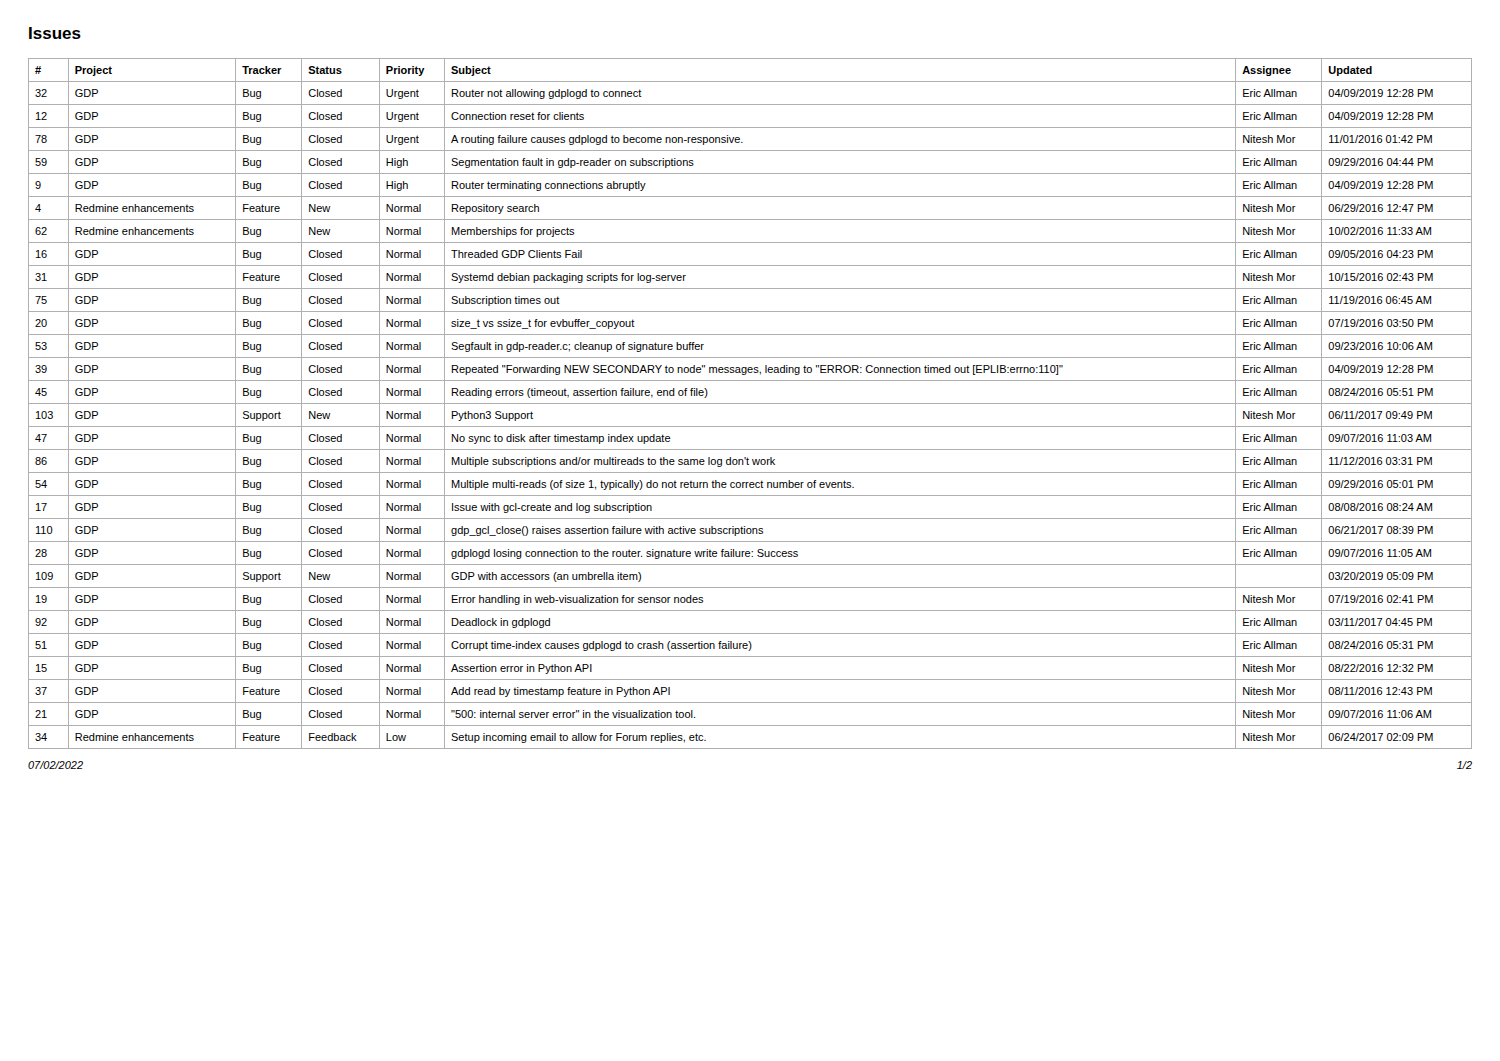Issues
| # | Project | Tracker | Status | Priority | Subject | Assignee | Updated |
| --- | --- | --- | --- | --- | --- | --- | --- |
| 32 | GDP | Bug | Closed | Urgent | Router not allowing gdplogd to connect | Eric Allman | 04/09/2019 12:28 PM |
| 12 | GDP | Bug | Closed | Urgent | Connection reset for clients | Eric Allman | 04/09/2019 12:28 PM |
| 78 | GDP | Bug | Closed | Urgent | A routing failure causes gdplogd to become non-responsive. | Nitesh Mor | 11/01/2016 01:42 PM |
| 59 | GDP | Bug | Closed | High | Segmentation fault in gdp-reader on subscriptions | Eric Allman | 09/29/2016 04:44 PM |
| 9 | GDP | Bug | Closed | High | Router terminating connections abruptly | Eric Allman | 04/09/2019 12:28 PM |
| 4 | Redmine enhancements | Feature | New | Normal | Repository search | Nitesh Mor | 06/29/2016 12:47 PM |
| 62 | Redmine enhancements | Bug | New | Normal | Memberships for projects | Nitesh Mor | 10/02/2016 11:33 AM |
| 16 | GDP | Bug | Closed | Normal | Threaded GDP Clients Fail | Eric Allman | 09/05/2016 04:23 PM |
| 31 | GDP | Feature | Closed | Normal | Systemd debian packaging scripts for log-server | Nitesh Mor | 10/15/2016 02:43 PM |
| 75 | GDP | Bug | Closed | Normal | Subscription times out | Eric Allman | 11/19/2016 06:45 AM |
| 20 | GDP | Bug | Closed | Normal | size_t vs ssize_t for evbuffer_copyout | Eric Allman | 07/19/2016 03:50 PM |
| 53 | GDP | Bug | Closed | Normal | Segfault in gdp-reader.c; cleanup of signature buffer | Eric Allman | 09/23/2016 10:06 AM |
| 39 | GDP | Bug | Closed | Normal | Repeated "Forwarding NEW SECONDARY to node" messages, leading to "ERROR: Connection timed out [EPLIB:errno:110]" | Eric Allman | 04/09/2019 12:28 PM |
| 45 | GDP | Bug | Closed | Normal | Reading errors (timeout, assertion failure, end of file) | Eric Allman | 08/24/2016 05:51 PM |
| 103 | GDP | Support | New | Normal | Python3 Support | Nitesh Mor | 06/11/2017 09:49 PM |
| 47 | GDP | Bug | Closed | Normal | No sync to disk after timestamp index update | Eric Allman | 09/07/2016 11:03 AM |
| 86 | GDP | Bug | Closed | Normal | Multiple subscriptions and/or multireads to the same log don't work | Eric Allman | 11/12/2016 03:31 PM |
| 54 | GDP | Bug | Closed | Normal | Multiple multi-reads (of size 1, typically) do not return the correct number of events. | Eric Allman | 09/29/2016 05:01 PM |
| 17 | GDP | Bug | Closed | Normal | Issue with gcl-create and log subscription | Eric Allman | 08/08/2016 08:24 AM |
| 110 | GDP | Bug | Closed | Normal | gdp_gcl_close() raises assertion failure with active subscriptions | Eric Allman | 06/21/2017 08:39 PM |
| 28 | GDP | Bug | Closed | Normal | gdplogd losing connection to the router. signature write failure: Success | Eric Allman | 09/07/2016 11:05 AM |
| 109 | GDP | Support | New | Normal | GDP with accessors (an umbrella item) | | 03/20/2019 05:09 PM |
| 19 | GDP | Bug | Closed | Normal | Error handling in web-visualization for sensor nodes | Nitesh Mor | 07/19/2016 02:41 PM |
| 92 | GDP | Bug | Closed | Normal | Deadlock in gdplogd | Eric Allman | 03/11/2017 04:45 PM |
| 51 | GDP | Bug | Closed | Normal | Corrupt time-index causes gdplogd to crash (assertion failure) | Eric Allman | 08/24/2016 05:31 PM |
| 15 | GDP | Bug | Closed | Normal | Assertion error in Python API | Nitesh Mor | 08/22/2016 12:32 PM |
| 37 | GDP | Feature | Closed | Normal | Add read by timestamp feature in Python API | Nitesh Mor | 08/11/2016 12:43 PM |
| 21 | GDP | Bug | Closed | Normal | "500: internal server error" in the visualization tool. | Nitesh Mor | 09/07/2016 11:06 AM |
| 34 | Redmine enhancements | Feature | Feedback | Low | Setup incoming email to allow for Forum replies, etc. | Nitesh Mor | 06/24/2017 02:09 PM |
07/02/2022 1/2